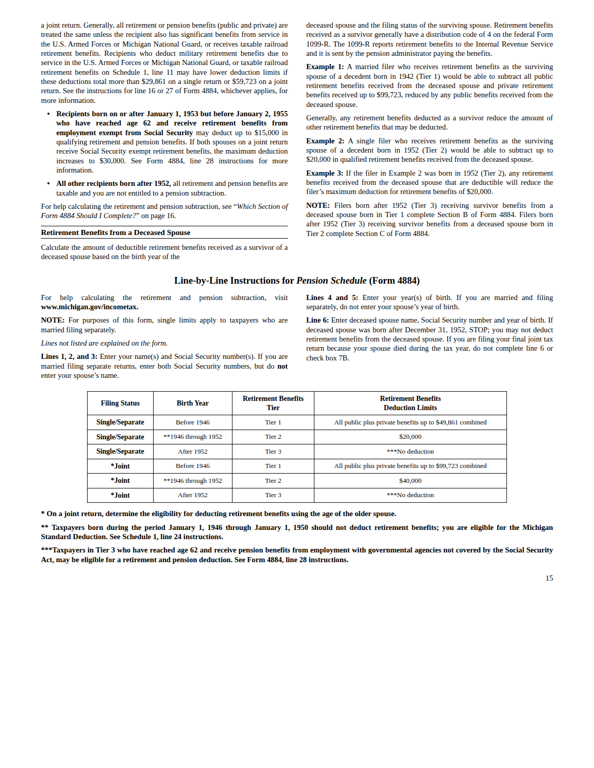a joint return. Generally, all retirement or pension benefits (public and private) are treated the same unless the recipient also has significant benefits from service in the U.S. Armed Forces or Michigan National Guard, or receives taxable railroad retirement benefits. Recipients who deduct military retirement benefits due to service in the U.S. Armed Forces or Michigan National Guard, or taxable railroad retirement benefits on Schedule 1, line 11 may have lower deduction limits if these deductions total more than $29,861 on a single return or $59,723 on a joint return. See the instructions for line 16 or 27 of Form 4884, whichever applies, for more information.
Recipients born on or after January 1, 1953 but before January 2, 1955 who have reached age 62 and receive retirement benefits from employment exempt from Social Security may deduct up to $15,000 in qualifying retirement and pension benefits. If both spouses on a joint return receive Social Security exempt retirement benefits, the maximum deduction increases to $30,000. See Form 4884, line 28 instructions for more information.
All other recipients born after 1952, all retirement and pension benefits are taxable and you are not entitled to a pension subtraction.
For help calculating the retirement and pension subtraction, see “Which Section of Form 4884 Should I Complete?” on page 16.
Retirement Benefits from a Deceased Spouse
Calculate the amount of deductible retirement benefits received as a survivor of a deceased spouse based on the birth year of the
deceased spouse and the filing status of the surviving spouse. Retirement benefits received as a survivor generally have a distribution code of 4 on the federal Form 1099-R. The 1099-R reports retirement benefits to the Internal Revenue Service and it is sent by the pension administrator paying the benefits.
Example 1: A married filer who receives retirement benefits as the surviving spouse of a decedent born in 1942 (Tier 1) would be able to subtract all public retirement benefits received from the deceased spouse and private retirement benefits received up to $99,723, reduced by any public benefits received from the deceased spouse.
Generally, any retirement benefits deducted as a survivor reduce the amount of other retirement benefits that may be deducted.
Example 2: A single filer who receives retirement benefits as the surviving spouse of a decedent born in 1952 (Tier 2) would be able to subtract up to $20,000 in qualified retirement benefits received from the deceased spouse.
Example 3: If the filer in Example 2 was born in 1952 (Tier 2), any retirement benefits received from the deceased spouse that are deductible will reduce the filer’s maximum deduction for retirement benefits of $20,000.
NOTE: Filers born after 1952 (Tier 3) receiving survivor benefits from a deceased spouse born in Tier 1 complete Section B of Form 4884. Filers born after 1952 (Tier 3) receiving survivor benefits from a deceased spouse born in Tier 2 complete Section C of Form 4884.
Line-by-Line Instructions for Pension Schedule (Form 4884)
For help calculating the retirement and pension subtraction, visit www.michigan.gov/incometax.
NOTE: For purposes of this form, single limits apply to taxpayers who are married filing separately.
Lines not listed are explained on the form.
Lines 1, 2, and 3: Enter your name(s) and Social Security number(s). If you are married filing separate returns, enter both Social Security numbers, but do not enter your spouse’s name.
Lines 4 and 5: Enter your year(s) of birth. If you are married and filing separately, do not enter your spouse’s year of birth.
Line 6: Enter deceased spouse name, Social Security number and year of birth. If deceased spouse was born after December 31, 1952, STOP; you may not deduct retirement benefits from the deceased spouse. If you are filing your final joint tax return because your spouse died during the tax year, do not complete line 6 or check box 7B.
| Filing Status | Birth Year | Retirement Benefits Tier | Retirement Benefits Deduction Limits |
| --- | --- | --- | --- |
| Single/Separate | Before 1946 | Tier 1 | All public plus private benefits up to $49,861 combined |
| Single/Separate | **1946 through 1952 | Tier 2 | $20,000 |
| Single/Separate | After 1952 | Tier 3 | ***No deduction |
| *Joint | Before 1946 | Tier 1 | All public plus private benefits up to $99,723 combined |
| *Joint | **1946 through 1952 | Tier 2 | $40,000 |
| *Joint | After 1952 | Tier 3 | ***No deduction |
* On a joint return, determine the eligibility for deducting retirement benefits using the age of the older spouse.
** Taxpayers born during the period January 1, 1946 through January 1, 1950 should not deduct retirement benefits; you are eligible for the Michigan Standard Deduction. See Schedule 1, line 24 instructions.
***Taxpayers in Tier 3 who have reached age 62 and receive pension benefits from employment with governmental agencies not covered by the Social Security Act, may be eligible for a retirement and pension deduction. See Form 4884, line 28 instructions.
15